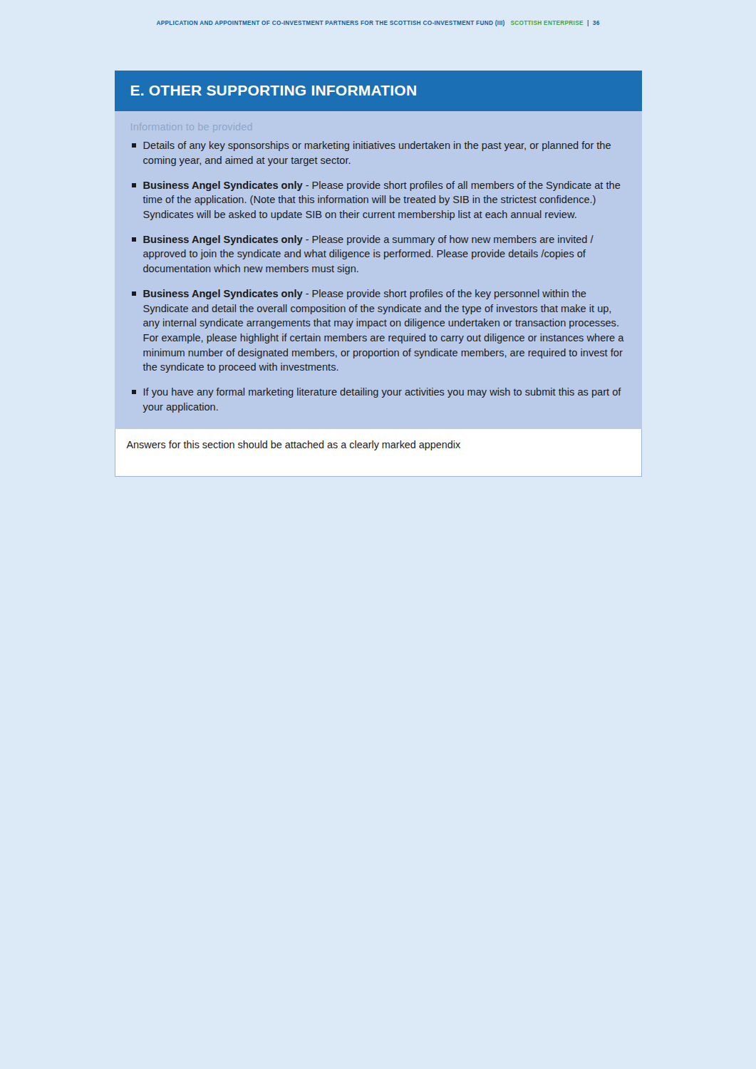Application and Appointment of Co-Investment Partners for the Scottish Co-Investment Fund (III) Scottish Enterprise | 36
E. OTHER SUPPORTING INFORMATION
Information to be provided
Details of any key sponsorships or marketing initiatives undertaken in the past year, or planned for the coming year, and aimed at your target sector.
Business Angel Syndicates only - Please provide short profiles of all members of the Syndicate at the time of the application. (Note that this information will be treated by SIB in the strictest confidence.) Syndicates will be asked to update SIB on their current membership list at each annual review.
Business Angel Syndicates only - Please provide a summary of how new members are invited / approved to join the syndicate and what diligence is performed. Please provide details /copies of documentation which new members must sign.
Business Angel Syndicates only - Please provide short profiles of the key personnel within the Syndicate and detail the overall composition of the syndicate and the type of investors that make it up, any internal syndicate arrangements that may impact on diligence undertaken or transaction processes. For example, please highlight if certain members are required to carry out diligence or instances where a minimum number of designated members, or proportion of syndicate members, are required to invest for the syndicate to proceed with investments.
If you have any formal marketing literature detailing your activities you may wish to submit this as part of your application.
Answers for this section should be attached as a clearly marked appendix